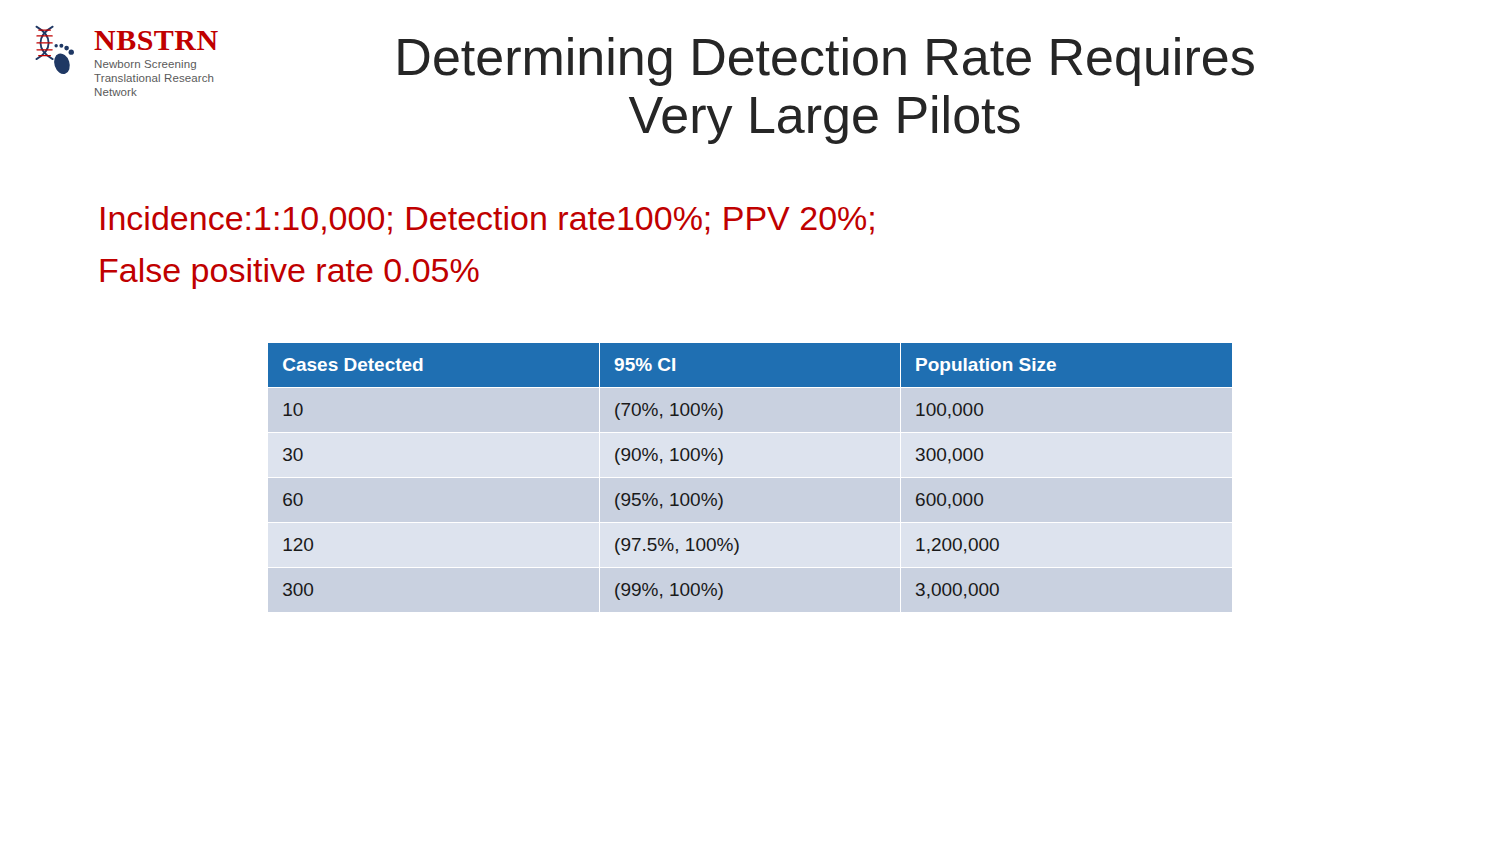NBSTRN Newborn Screening Translational Research Network
Determining Detection Rate Requires
Very Large Pilots
Incidence:1:10,000; Detection rate100%; PPV 20%;
False positive rate 0.05%
| Cases Detected | 95% CI | Population Size |
| --- | --- | --- |
| 10 | (70%, 100%) | 100,000 |
| 30 | (90%, 100%) | 300,000 |
| 60 | (95%, 100%) | 600,000 |
| 120 | (97.5%, 100%) | 1,200,000 |
| 300 | (99%, 100%) | 3,000,000 |